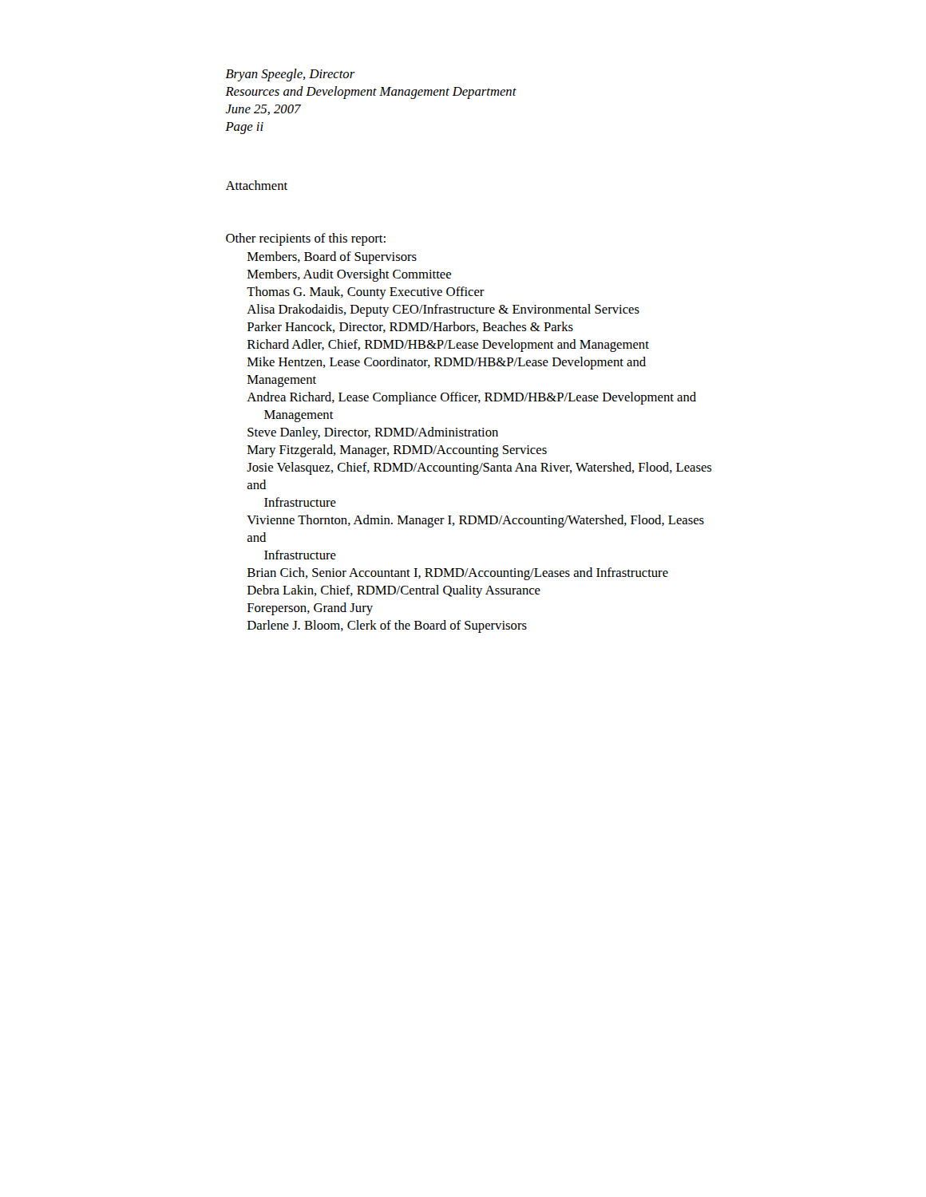Bryan Speegle, Director
Resources and Development Management Department
June 25, 2007
Page ii
Attachment
Other recipients of this report:
Members, Board of Supervisors
Members, Audit Oversight Committee
Thomas G. Mauk, County Executive Officer
Alisa Drakodaidis, Deputy CEO/Infrastructure & Environmental Services
Parker Hancock, Director, RDMD/Harbors, Beaches & Parks
Richard Adler, Chief, RDMD/HB&P/Lease Development and Management
Mike Hentzen, Lease Coordinator, RDMD/HB&P/Lease Development and Management
Andrea Richard, Lease Compliance Officer, RDMD/HB&P/Lease Development and
Management
Steve Danley, Director, RDMD/Administration
Mary Fitzgerald, Manager, RDMD/Accounting Services
Josie Velasquez, Chief, RDMD/Accounting/Santa Ana River, Watershed, Flood, Leases and
Infrastructure
Vivienne Thornton, Admin. Manager I, RDMD/Accounting/Watershed, Flood, Leases and
Infrastructure
Brian Cich, Senior Accountant I, RDMD/Accounting/Leases and Infrastructure
Debra Lakin, Chief, RDMD/Central Quality Assurance
Foreperson, Grand Jury
Darlene J. Bloom, Clerk of the Board of Supervisors